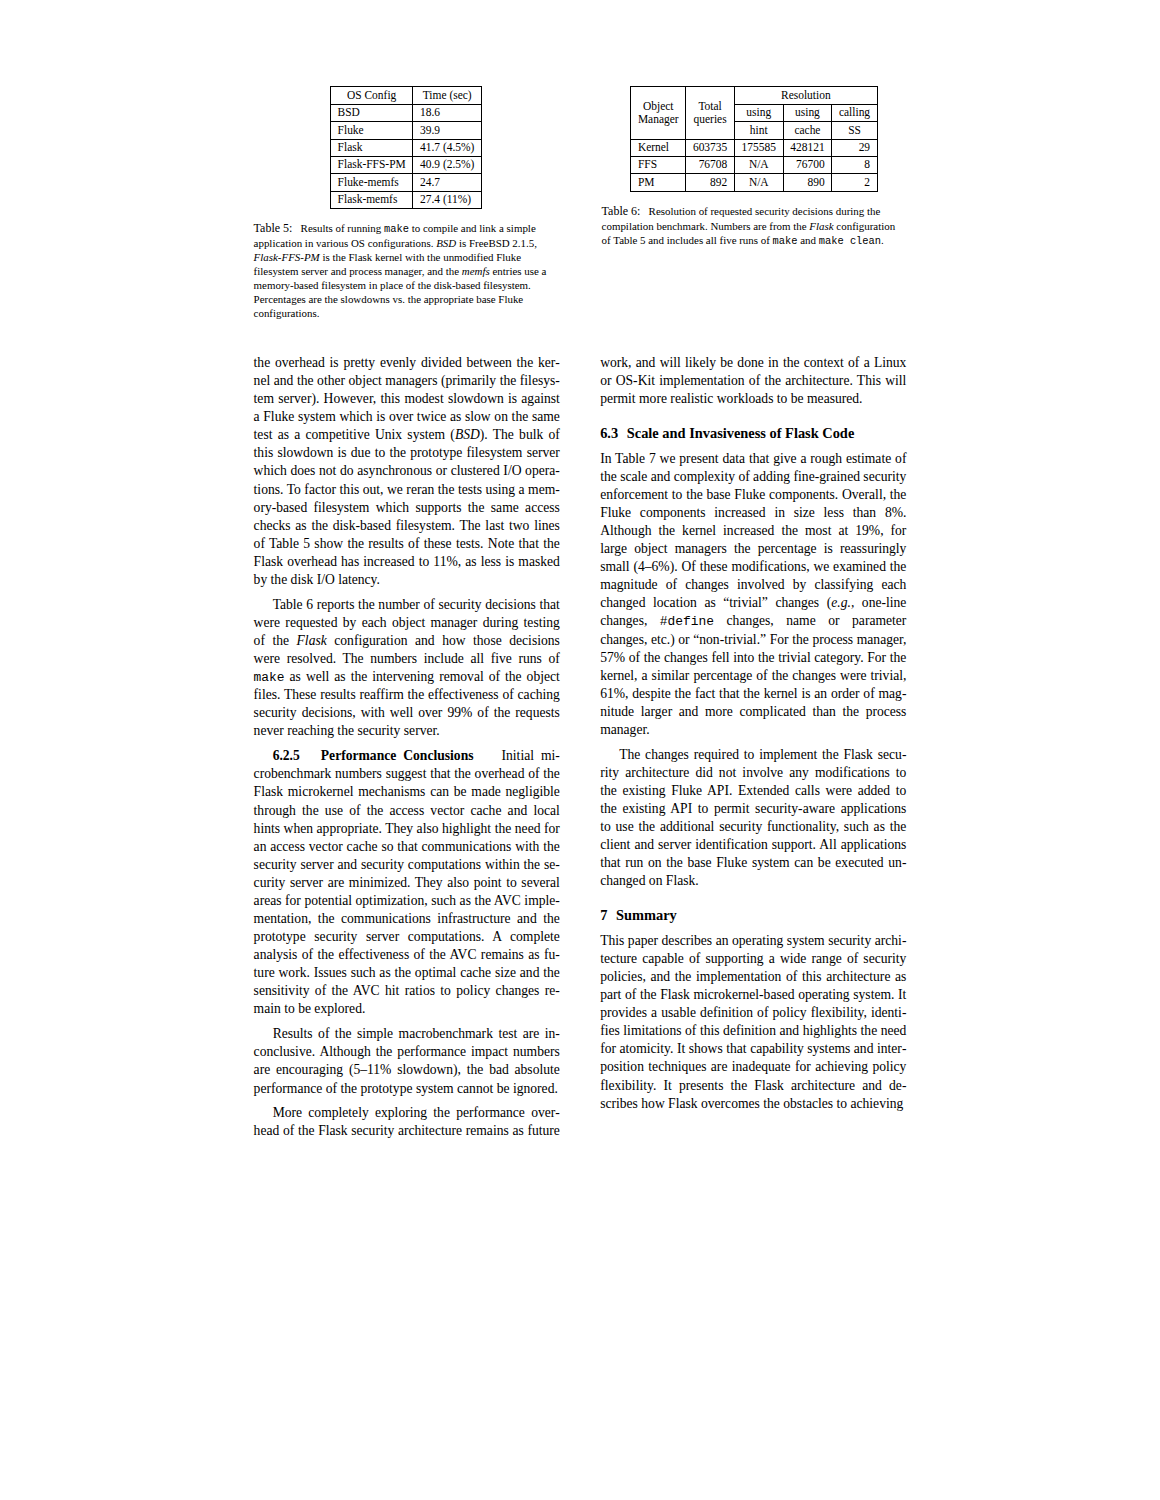| OS Config | Time (sec) |
| --- | --- |
| BSD | 18.6 |
| Fluke | 39.9 |
| Flask | 41.7 (4.5%) |
| Flask-FFS-PM | 40.9 (2.5%) |
| Fluke-memfs | 24.7 |
| Flask-memfs | 27.4 (11%) |
Table 5: Results of running make to compile and link a simple application in various OS configurations. BSD is FreeBSD 2.1.5, Flask-FFS-PM is the Flask kernel with the unmodified Fluke filesystem server and process manager, and the memfs entries use a memory-based filesystem in place of the disk-based filesystem. Percentages are the slowdowns vs. the appropriate base Fluke configurations.
| Object Manager | Total queries | Resolution |
| --- | --- | --- |
| using | using | calling |
| hint | cache | SS |
| Kernel | 603735 | 175585 | 428121 | 29 |
| FFS | 76708 | N/A | 76700 | 8 |
| PM | 892 | N/A | 890 | 2 |
Table 6: Resolution of requested security decisions during the compilation benchmark. Numbers are from the Flask configuration of Table 5 and includes all five runs of make and make clean.
the overhead is pretty evenly divided between the kernel and the other object managers (primarily the filesystem server). However, this modest slowdown is against a Fluke system which is over twice as slow on the same test as a competitive Unix system (BSD). The bulk of this slowdown is due to the prototype filesystem server which does not do asynchronous or clustered I/O operations. To factor this out, we reran the tests using a memory-based filesystem which supports the same access checks as the disk-based filesystem. The last two lines of Table 5 show the results of these tests. Note that the Flask overhead has increased to 11%, as less is masked by the disk I/O latency.
Table 6 reports the number of security decisions that were requested by each object manager during testing of the Flask configuration and how those decisions were resolved. The numbers include all five runs of make as well as the intervening removal of the object files. These results reaffirm the effectiveness of caching security decisions, with well over 99% of the requests never reaching the security server.
6.2.5 Performance Conclusions Initial microbenchmark numbers suggest that the overhead of the Flask microkernel mechanisms can be made negligible through the use of the access vector cache and local hints when appropriate. They also highlight the need for an access vector cache so that communications with the security server and security computations within the security server are minimized. They also point to several areas for potential optimization, such as the AVC implementation, the communications infrastructure and the prototype security server computations. A complete analysis of the effectiveness of the AVC remains as future work. Issues such as the optimal cache size and the sensitivity of the AVC hit ratios to policy changes remain to be explored.
Results of the simple macrobenchmark test are inconclusive. Although the performance impact numbers are encouraging (5–11% slowdown), the bad absolute performance of the prototype system cannot be ignored.
More completely exploring the performance overhead of the Flask security architecture remains as future work, and will likely be done in the context of a Linux or OS-Kit implementation of the architecture. This will permit more realistic workloads to be measured.
6.3 Scale and Invasiveness of Flask Code
In Table 7 we present data that give a rough estimate of the scale and complexity of adding fine-grained security enforcement to the base Fluke components. Overall, the Fluke components increased in size less than 8%. Although the kernel increased the most at 19%, for large object managers the percentage is reassuringly small (4–6%). Of these modifications, we examined the magnitude of changes involved by classifying each changed location as “trivial” changes (e.g., one-line changes, #define changes, name or parameter changes, etc.) or “non-trivial.” For the process manager, 57% of the changes fell into the trivial category. For the kernel, a similar percentage of the changes were trivial, 61%, despite the fact that the kernel is an order of magnitude larger and more complicated than the process manager.
The changes required to implement the Flask security architecture did not involve any modifications to the existing Fluke API. Extended calls were added to the existing API to permit security-aware applications to use the additional security functionality, such as the client and server identification support. All applications that run on the base Fluke system can be executed unchanged on Flask.
7 Summary
This paper describes an operating system security architecture capable of supporting a wide range of security policies, and the implementation of this architecture as part of the Flask microkernel-based operating system. It provides a usable definition of policy flexibility, identifies limitations of this definition and highlights the need for atomicity. It shows that capability systems and interposition techniques are inadequate for achieving policy flexibility. It presents the Flask architecture and describes how Flask overcomes the obstacles to achieving